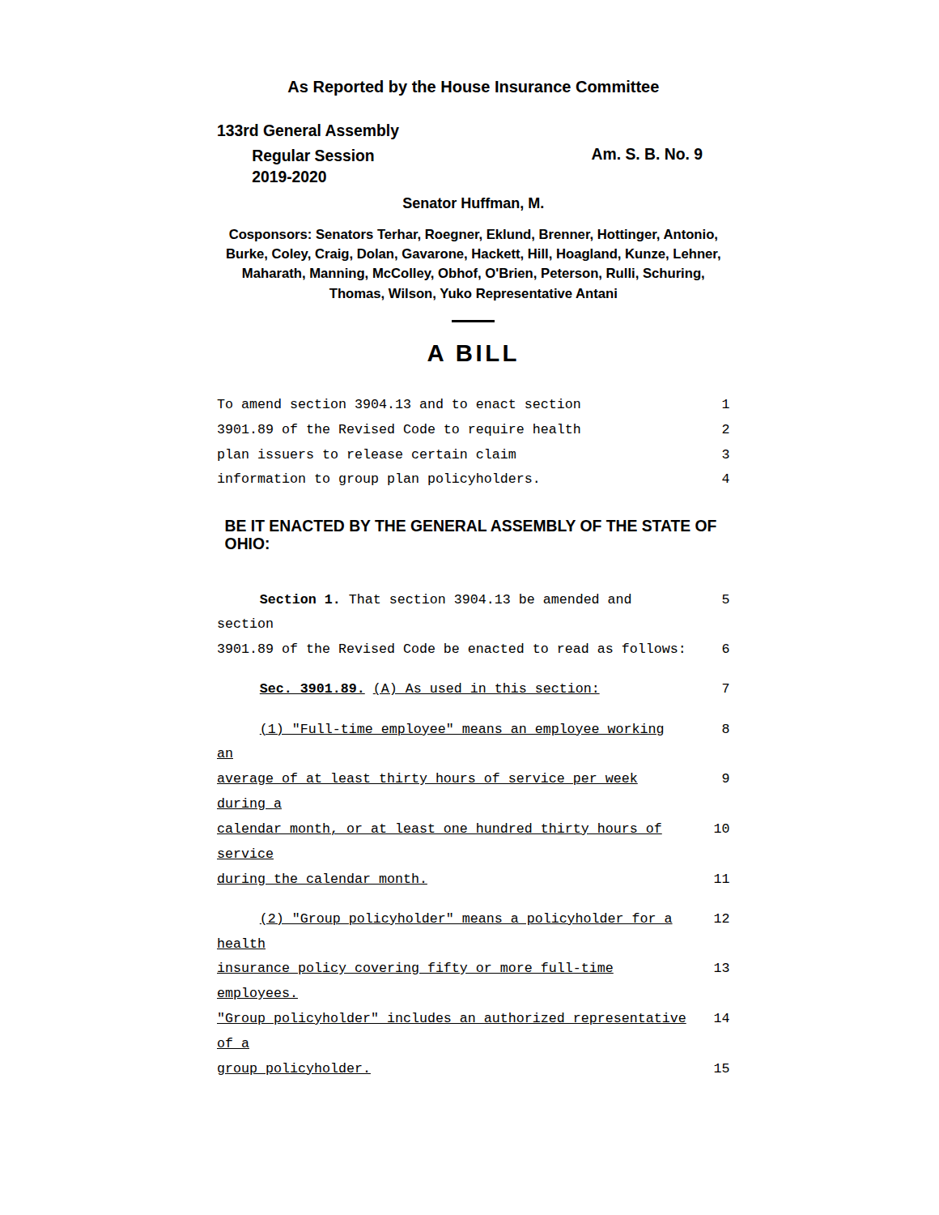As Reported by the House Insurance Committee
133rd General Assembly
Regular Session
2019-2020
Am. S. B. No. 9
Senator Huffman, M.
Cosponsors: Senators Terhar, Roegner, Eklund, Brenner, Hottinger, Antonio, Burke, Coley, Craig, Dolan, Gavarone, Hackett, Hill, Hoagland, Kunze, Lehner, Maharath, Manning, McColley, Obhof, O'Brien, Peterson, Rulli, Schuring, Thomas, Wilson, Yuko Representative Antani
A BILL
| To amend section 3904.13 and to enact section | 1 |
| 3901.89 of the Revised Code to require health | 2 |
| plan issuers to release certain claim | 3 |
| information to group plan policyholders. | 4 |
BE IT ENACTED BY THE GENERAL ASSEMBLY OF THE STATE OF OHIO:
| Section 1. That section 3904.13 be amended and section | 5 |
| 3901.89 of the Revised Code be enacted to read as follows: | 6 |
| Sec. 3901.89. (A) As used in this section: | 7 |
| (1) "Full-time employee" means an employee working an | 8 |
| average of at least thirty hours of service per week during a | 9 |
| calendar month, or at least one hundred thirty hours of service | 10 |
| during the calendar month. | 11 |
| (2) "Group policyholder" means a policyholder for a health | 12 |
| insurance policy covering fifty or more full-time employees. | 13 |
| "Group policyholder" includes an authorized representative of a | 14 |
| group policyholder. | 15 |